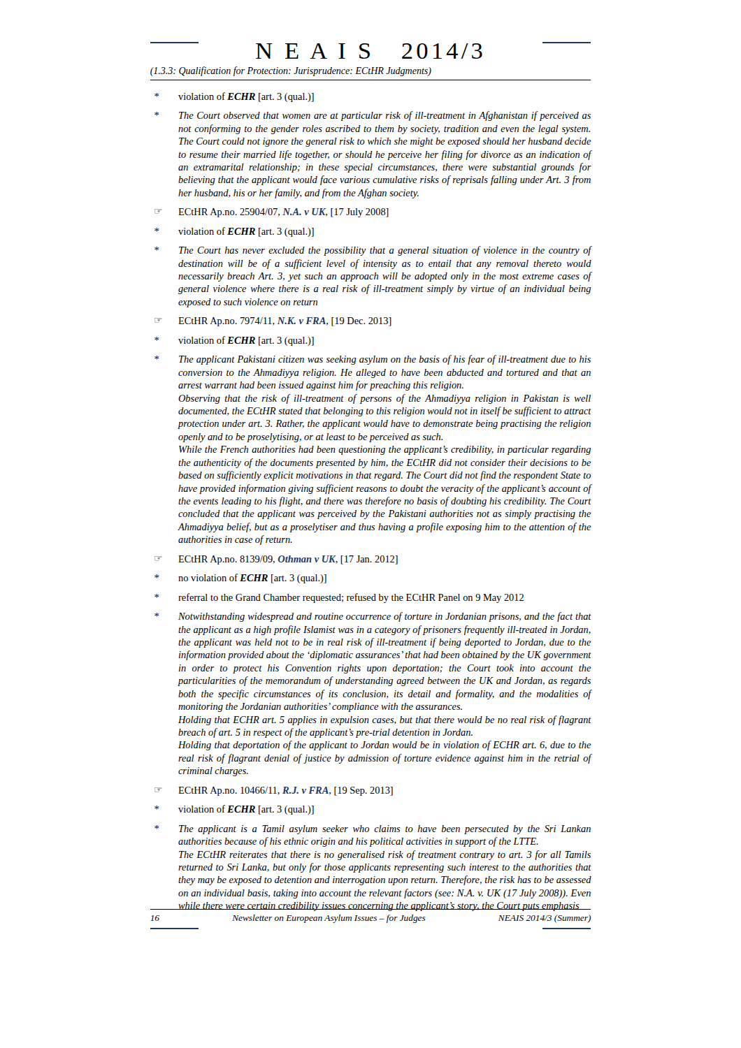N E A I S 2014/3
(1.3.3: Qualification for Protection: Jurisprudence: ECtHR Judgments)
* violation of ECHR [art. 3 (qual.)]
*
The Court observed that women are at particular risk of ill-treatment in Afghanistan if perceived as not conforming to the gender roles ascribed to them by society, tradition and even the legal system. The Court could not ignore the general risk to which she might be exposed should her husband decide to resume their married life together, or should he perceive her filing for divorce as an indication of an extramarital relationship; in these special circumstances, there were substantial grounds for believing that the applicant would face various cumulative risks of reprisals falling under Art. 3 from her husband, his or her family, and from the Afghan society.
☞ ECtHR Ap.no. 25904/07, N.A. v UK, [17 July 2008]
* violation of ECHR [art. 3 (qual.)]
*
The Court has never excluded the possibility that a general situation of violence in the country of destination will be of a sufficient level of intensity as to entail that any removal thereto would necessarily breach Art. 3, yet such an approach will be adopted only in the most extreme cases of general violence where there is a real risk of ill-treatment simply by virtue of an individual being exposed to such violence on return
☞ ECtHR Ap.no. 7974/11, N.K. v FRA, [19 Dec. 2013]
* violation of ECHR [art. 3 (qual.)]
*
The applicant Pakistani citizen was seeking asylum on the basis of his fear of ill-treatment due to his conversion to the Ahmadiyya religion. He alleged to have been abducted and tortured and that an arrest warrant had been issued against him for preaching this religion.
Observing that the risk of ill-treatment of persons of the Ahmadiyya religion in Pakistan is well documented, the ECtHR stated that belonging to this religion would not in itself be sufficient to attract protection under art. 3. Rather, the applicant would have to demonstrate being practising the religion openly and to be proselytising, or at least to be perceived as such.
While the French authorities had been questioning the applicant’s credibility, in particular regarding the authenticity of the documents presented by him, the ECtHR did not consider their decisions to be based on sufficiently explicit motivations in that regard. The Court did not find the respondent State to have provided information giving sufficient reasons to doubt the veracity of the applicant’s account of the events leading to his flight, and there was therefore no basis of doubting his credibility. The Court concluded that the applicant was perceived by the Pakistani authorities not as simply practising the Ahmadiyya belief, but as a proselytiser and thus having a profile exposing him to the attention of the authorities in case of return.
☞ ECtHR Ap.no. 8139/09, Othman v UK, [17 Jan. 2012]
* no violation of ECHR [art. 3 (qual.)]
* referral to the Grand Chamber requested; refused by the ECtHR Panel on 9 May 2012
*
Notwithstanding widespread and routine occurrence of torture in Jordanian prisons, and the fact that the applicant as a high profile Islamist was in a category of prisoners frequently ill-treated in Jordan, the applicant was held not to be in real risk of ill-treatment if being deported to Jordan, due to the information provided about the ‘diplomatic assurances’ that had been obtained by the UK government in order to protect his Convention rights upon deportation; the Court took into account the particularities of the memorandum of understanding agreed between the UK and Jordan, as regards both the specific circumstances of its conclusion, its detail and formality, and the modalities of monitoring the Jordanian authorities’ compliance with the assurances.
Holding that ECHR art. 5 applies in expulsion cases, but that there would be no real risk of flagrant breach of art. 5 in respect of the applicant’s pre-trial detention in Jordan.
Holding that deportation of the applicant to Jordan would be in violation of ECHR art. 6, due to the real risk of flagrant denial of justice by admission of torture evidence against him in the retrial of criminal charges.
☞ ECtHR Ap.no. 10466/11, R.J. v FRA, [19 Sep. 2013]
* violation of ECHR [art. 3 (qual.)]
*
The applicant is a Tamil asylum seeker who claims to have been persecuted by the Sri Lankan authorities because of his ethnic origin and his political activities in support of the LTTE.
The ECtHR reiterates that there is no generalised risk of treatment contrary to art. 3 for all Tamils returned to Sri Lanka, but only for those applicants representing such interest to the authorities that they may be exposed to detention and interrogation upon return. Therefore, the risk has to be assessed on an individual basis, taking into account the relevant factors (see: N.A. v. UK (17 July 2008)). Even while there were certain credibility issues concerning the applicant’s story, the Court puts emphasis
16
Newsletter on European Asylum Issues – for Judges
NEAIS 2014/3 (Summer)